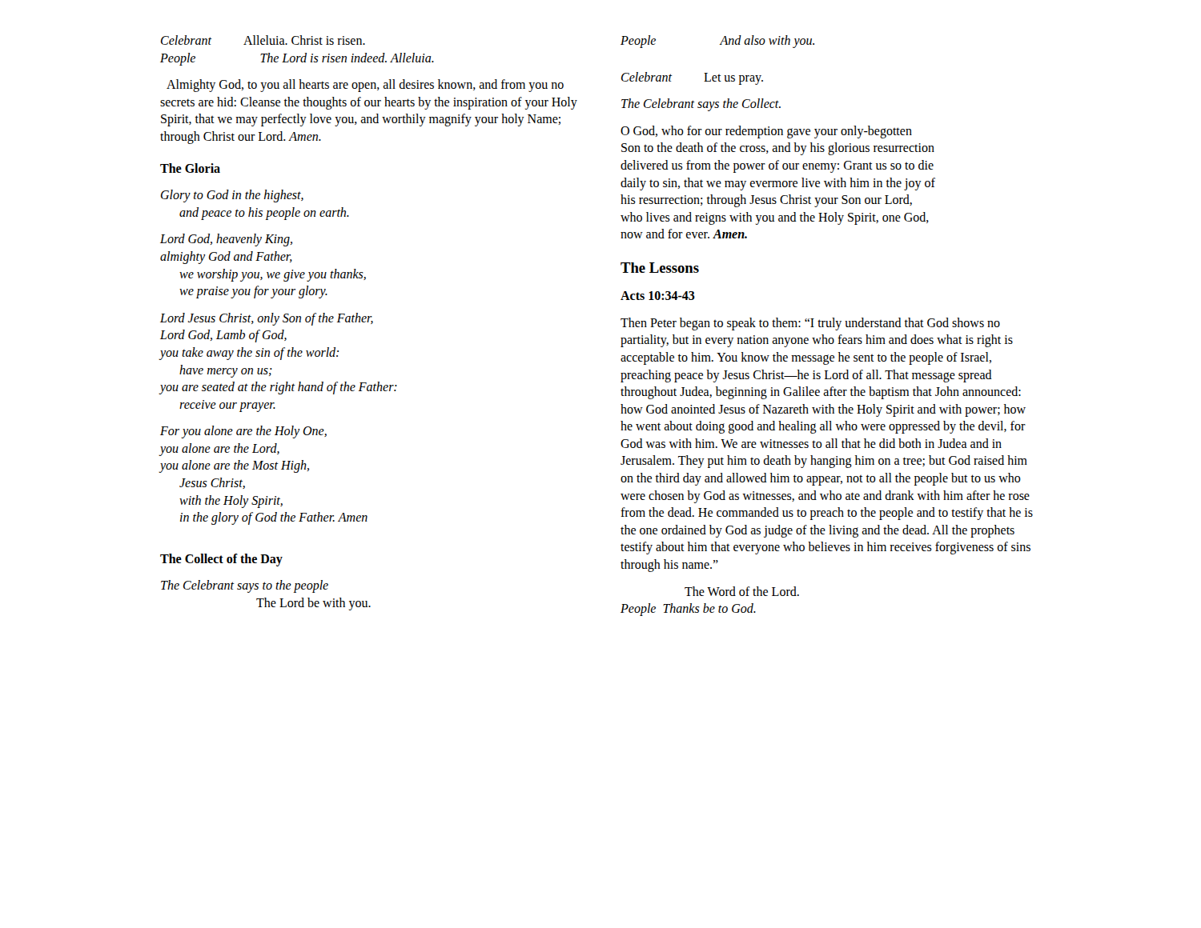Celebrant Alleluia. Christ is risen.
People The Lord is risen indeed. Alleluia.
Almighty God, to you all hearts are open, all desires known, and from you no secrets are hid: Cleanse the thoughts of our hearts by the inspiration of your Holy Spirit, that we may perfectly love you, and worthily magnify your holy Name; through Christ our Lord. Amen.
The Gloria
Glory to God in the highest,
and peace to his people on earth.
Lord God, heavenly King,
almighty God and Father,
we worship you, we give you thanks,
we praise you for your glory.
Lord Jesus Christ, only Son of the Father,
Lord God, Lamb of God,
you take away the sin of the world:
have mercy on us;
you are seated at the right hand of the Father:
receive our prayer.
For you alone are the Holy One,
you alone are the Lord,
you alone are the Most High,
Jesus Christ,
with the Holy Spirit,
in the glory of God the Father. Amen
The Collect of the Day
The Celebrant says to the people
The Lord be with you.
People And also with you.
Celebrant Let us pray.
The Celebrant says the Collect.
O God, who for our redemption gave your only-begotten
Son to the death of the cross, and by his glorious resurrection
delivered us from the power of our enemy: Grant us so to die
daily to sin, that we may evermore live with him in the joy of
his resurrection; through Jesus Christ your Son our Lord,
who lives and reigns with you and the Holy Spirit, one God,
now and for ever. Amen.
The Lessons
Acts 10:34-43
Then Peter began to speak to them: “I truly understand that God shows no partiality, but in every nation anyone who fears him and does what is right is acceptable to him. You know the message he sent to the people of Israel, preaching peace by Jesus Christ—he is Lord of all. That message spread throughout Judea, beginning in Galilee after the baptism that John announced: how God anointed Jesus of Nazareth with the Holy Spirit and with power; how he went about doing good and healing all who were oppressed by the devil, for God was with him. We are witnesses to all that he did both in Judea and in Jerusalem. They put him to death by hanging him on a tree; but God raised him on the third day and allowed him to appear, not to all the people but to us who were chosen by God as witnesses, and who ate and drank with him after he rose from the dead. He commanded us to preach to the people and to testify that he is the one ordained by God as judge of the living and the dead. All the prophets testify about him that everyone who believes in him receives forgiveness of sins through his name.”
The Word of the Lord.
People Thanks be to God.